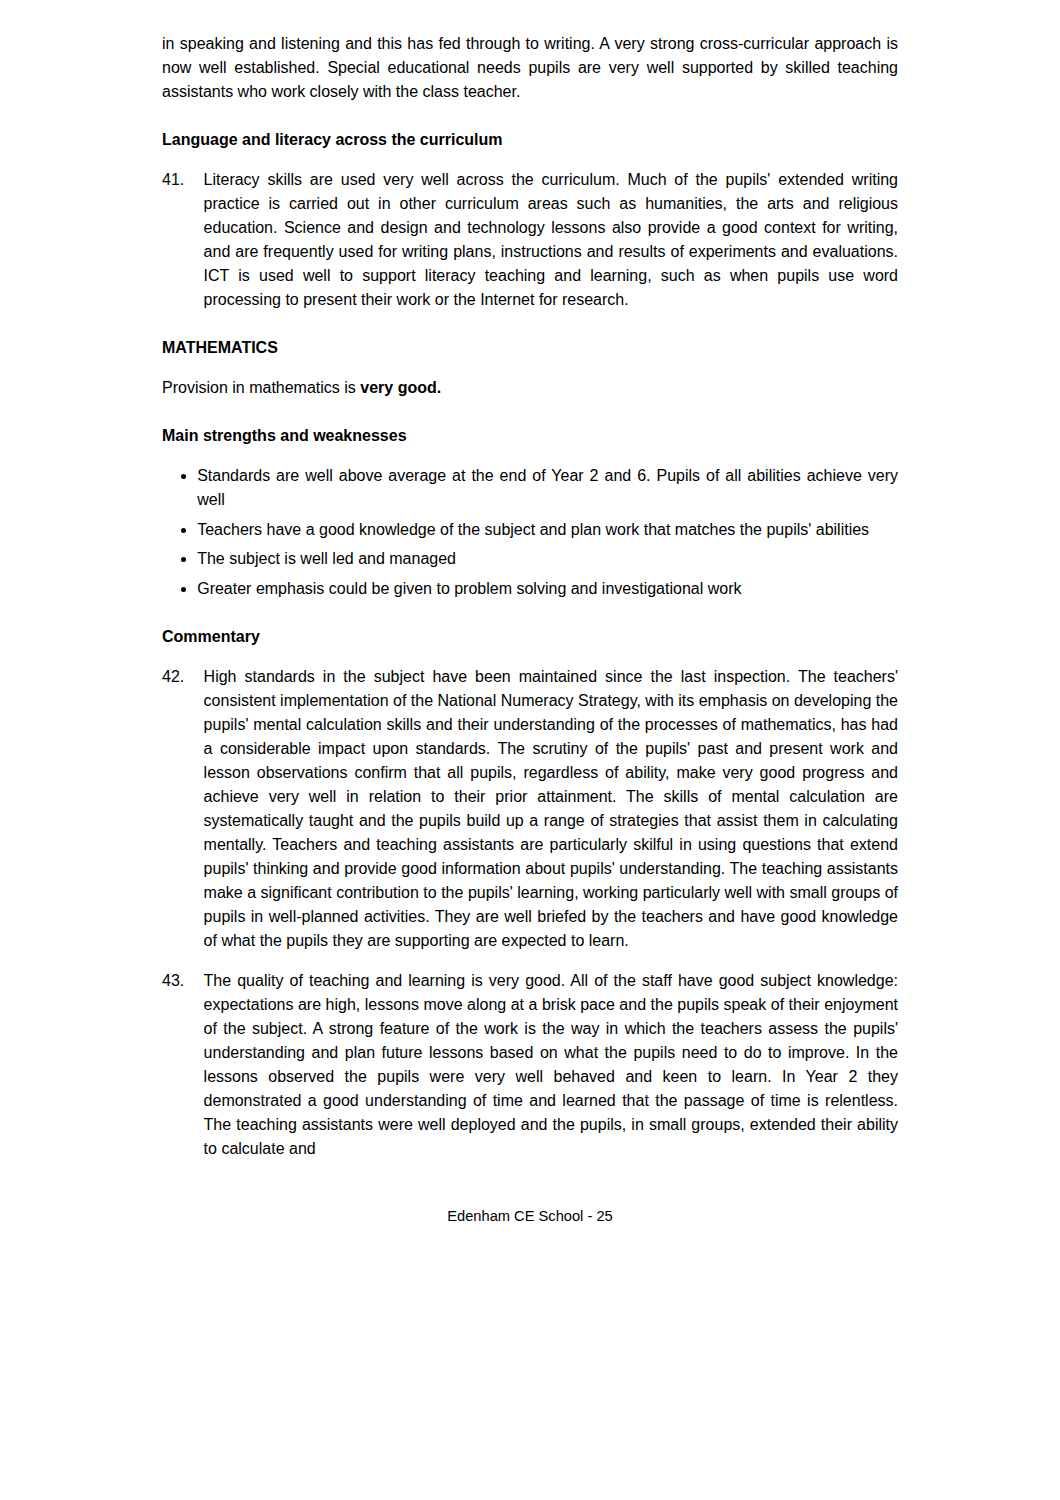in speaking and listening and this has fed through to writing. A very strong cross-curricular approach is now well established. Special educational needs pupils are very well supported by skilled teaching assistants who work closely with the class teacher.
Language and literacy across the curriculum
Literacy skills are used very well across the curriculum. Much of the pupils' extended writing practice is carried out in other curriculum areas such as humanities, the arts and religious education. Science and design and technology lessons also provide a good context for writing, and are frequently used for writing plans, instructions and results of experiments and evaluations. ICT is used well to support literacy teaching and learning, such as when pupils use word processing to present their work or the Internet for research.
MATHEMATICS
Provision in mathematics is very good.
Main strengths and weaknesses
Standards are well above average at the end of Year 2 and 6. Pupils of all abilities achieve very well
Teachers have a good knowledge of the subject and plan work that matches the pupils' abilities
The subject is well led and managed
Greater emphasis could be given to problem solving and investigational work
Commentary
High standards in the subject have been maintained since the last inspection. The teachers' consistent implementation of the National Numeracy Strategy, with its emphasis on developing the pupils' mental calculation skills and their understanding of the processes of mathematics, has had a considerable impact upon standards. The scrutiny of the pupils' past and present work and lesson observations confirm that all pupils, regardless of ability, make very good progress and achieve very well in relation to their prior attainment. The skills of mental calculation are systematically taught and the pupils build up a range of strategies that assist them in calculating mentally. Teachers and teaching assistants are particularly skilful in using questions that extend pupils' thinking and provide good information about pupils' understanding. The teaching assistants make a significant contribution to the pupils' learning, working particularly well with small groups of pupils in well-planned activities. They are well briefed by the teachers and have good knowledge of what the pupils they are supporting are expected to learn.
The quality of teaching and learning is very good. All of the staff have good subject knowledge: expectations are high, lessons move along at a brisk pace and the pupils speak of their enjoyment of the subject. A strong feature of the work is the way in which the teachers assess the pupils' understanding and plan future lessons based on what the pupils need to do to improve. In the lessons observed the pupils were very well behaved and keen to learn. In Year 2 they demonstrated a good understanding of time and learned that the passage of time is relentless. The teaching assistants were well deployed and the pupils, in small groups, extended their ability to calculate and
Edenham CE School - 25